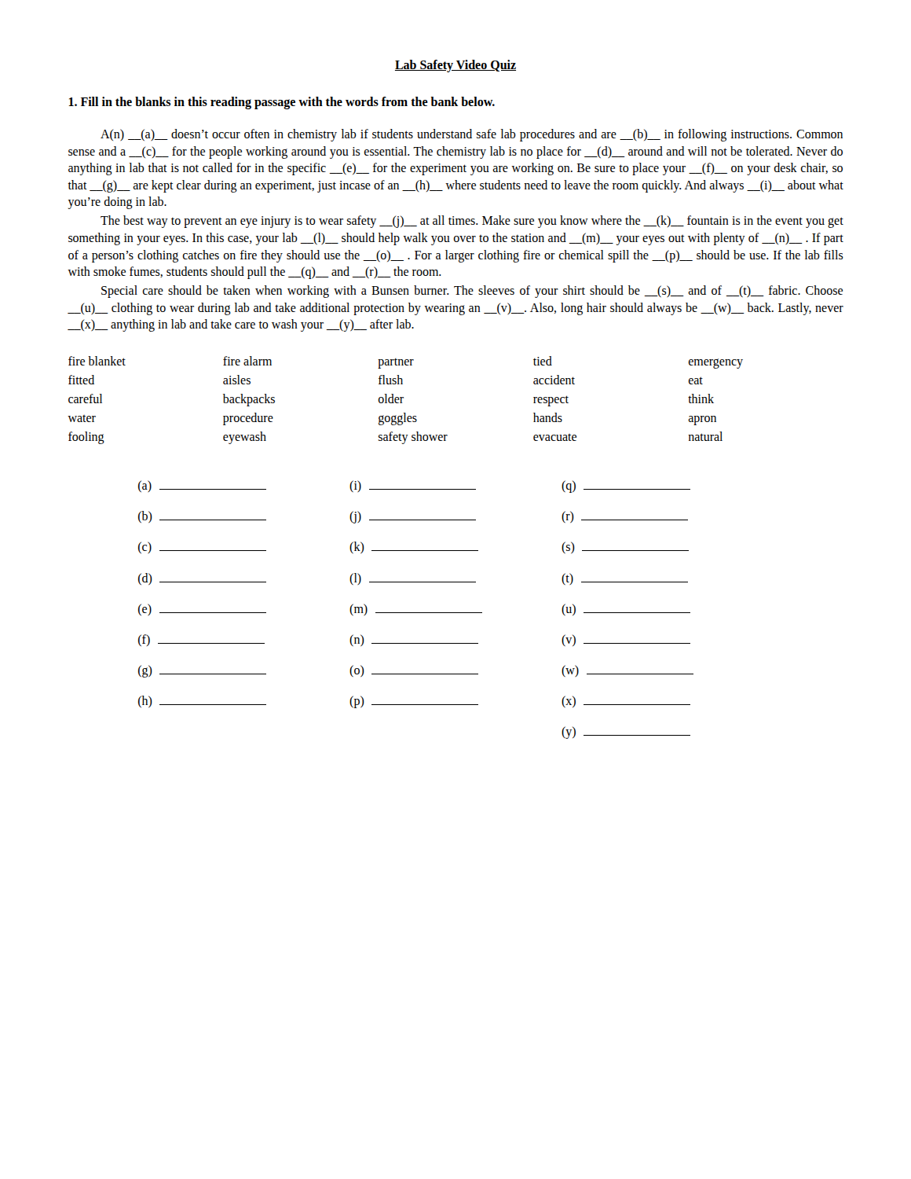Lab Safety Video Quiz
1. Fill in the blanks in this reading passage with the words from the bank below.
A(n) __(a)__ doesn’t occur often in chemistry lab if students understand safe lab procedures and are __(b)__ in following instructions. Common sense and a __(c)__ for the people working around you is essential. The chemistry lab is no place for __(d)__ around and will not be tolerated. Never do anything in lab that is not called for in the specific __(e)__ for the experiment you are working on. Be sure to place your __(f)__ on your desk chair, so that __(g)__ are kept clear during an experiment, just incase of an __(h)__ where students need to leave the room quickly. And always __(i)__ about what you’re doing in lab.
The best way to prevent an eye injury is to wear safety __(j)__ at all times. Make sure you know where the __(k)__ fountain is in the event you get something in your eyes. In this case, your lab __(l)__ should help walk you over to the station and __(m)__ your eyes out with plenty of __(n)__ . If part of a person’s clothing catches on fire they should use the __(o)__ . For a larger clothing fire or chemical spill the __(p)__ should be use. If the lab fills with smoke fumes, students should pull the __(q)__ and __(r)__ the room.
Special care should be taken when working with a Bunsen burner. The sleeves of your shirt should be __(s)__ and of __(t)__ fabric. Choose __(u)__ clothing to wear during lab and take additional protection by wearing an __(v)__. Also, long hair should always be __(w)__ back. Lastly, never __(x)__ anything in lab and take care to wash your __(y)__ after lab.
| fire blanket | fire alarm | partner | tied | emergency |
| fitted | aisles | flush | accident | eat |
| careful | backpacks | older | respect | think |
| water | procedure | goggles | hands | apron |
| fooling | eyewash | safety shower | evacuate | natural |
| (a) | (i) | (q) |
| (b) | (j) | (r) |
| (c) | (k) | (s) |
| (d) | (l) | (t) |
| (e) | (m) | (u) |
| (f) | (n) | (v) |
| (g) | (o) | (w) |
| (h) | (p) | (x) |
| | | (y) |